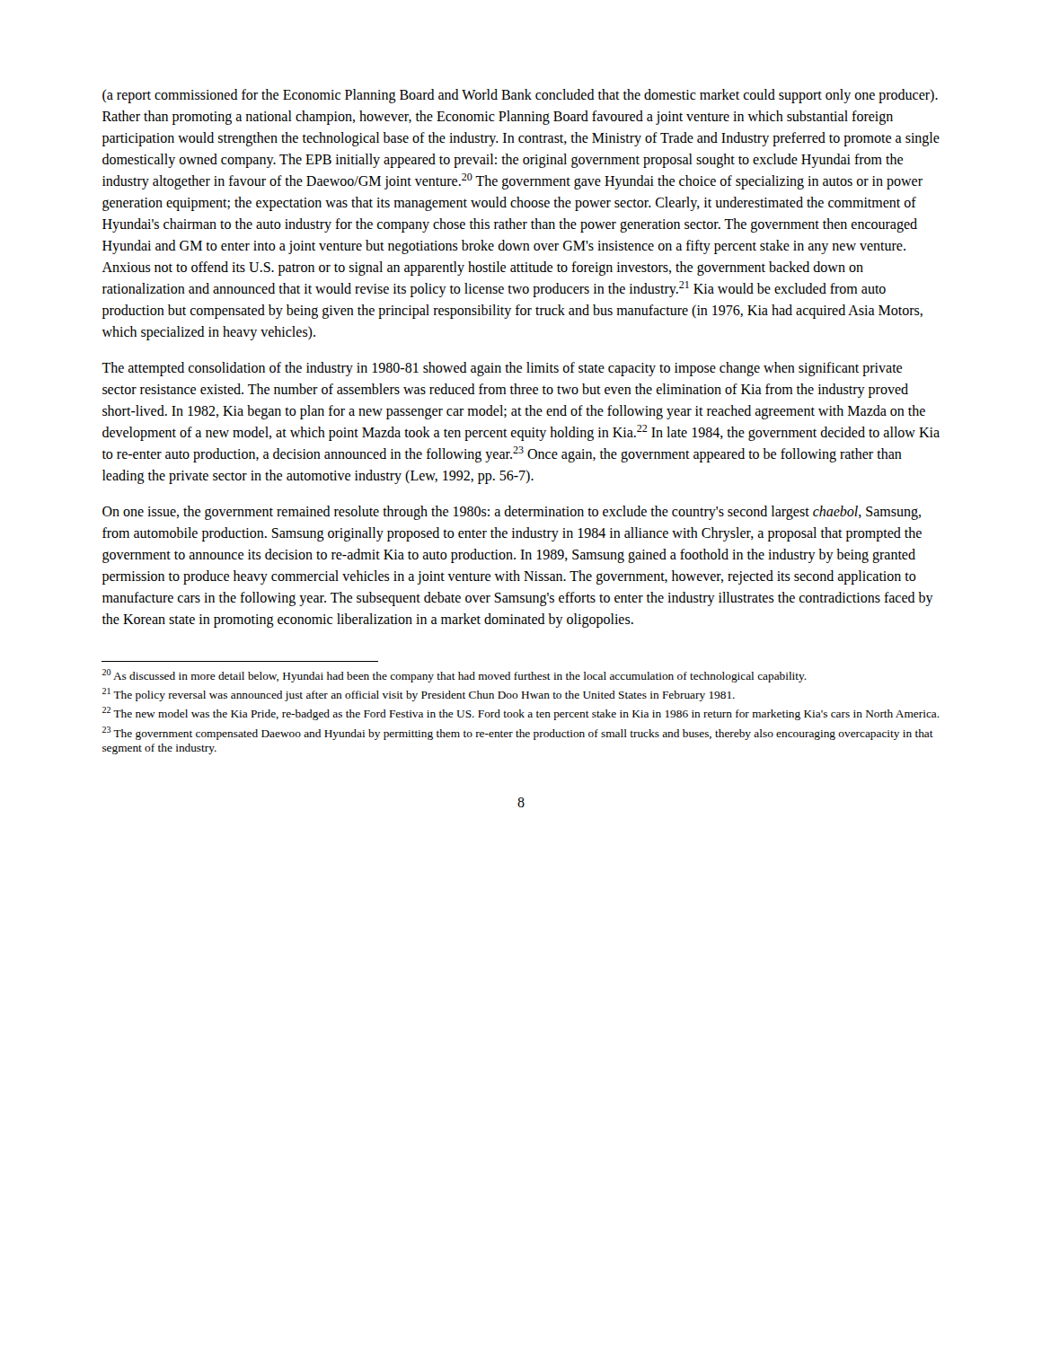(a report commissioned for the Economic Planning Board and World Bank concluded that the domestic market could support only one producer). Rather than promoting a national champion, however, the Economic Planning Board favoured a joint venture in which substantial foreign participation would strengthen the technological base of the industry. In contrast, the Ministry of Trade and Industry preferred to promote a single domestically owned company. The EPB initially appeared to prevail: the original government proposal sought to exclude Hyundai from the industry altogether in favour of the Daewoo/GM joint venture.20 The government gave Hyundai the choice of specializing in autos or in power generation equipment; the expectation was that its management would choose the power sector. Clearly, it underestimated the commitment of Hyundai's chairman to the auto industry for the company chose this rather than the power generation sector. The government then encouraged Hyundai and GM to enter into a joint venture but negotiations broke down over GM's insistence on a fifty percent stake in any new venture. Anxious not to offend its U.S. patron or to signal an apparently hostile attitude to foreign investors, the government backed down on rationalization and announced that it would revise its policy to license two producers in the industry.21 Kia would be excluded from auto production but compensated by being given the principal responsibility for truck and bus manufacture (in 1976, Kia had acquired Asia Motors, which specialized in heavy vehicles).
The attempted consolidation of the industry in 1980-81 showed again the limits of state capacity to impose change when significant private sector resistance existed. The number of assemblers was reduced from three to two but even the elimination of Kia from the industry proved short-lived. In 1982, Kia began to plan for a new passenger car model; at the end of the following year it reached agreement with Mazda on the development of a new model, at which point Mazda took a ten percent equity holding in Kia.22 In late 1984, the government decided to allow Kia to re-enter auto production, a decision announced in the following year.23 Once again, the government appeared to be following rather than leading the private sector in the automotive industry (Lew, 1992, pp. 56-7).
On one issue, the government remained resolute through the 1980s: a determination to exclude the country's second largest chaebol, Samsung, from automobile production. Samsung originally proposed to enter the industry in 1984 in alliance with Chrysler, a proposal that prompted the government to announce its decision to re-admit Kia to auto production. In 1989, Samsung gained a foothold in the industry by being granted permission to produce heavy commercial vehicles in a joint venture with Nissan. The government, however, rejected its second application to manufacture cars in the following year. The subsequent debate over Samsung's efforts to enter the industry illustrates the contradictions faced by the Korean state in promoting economic liberalization in a market dominated by oligopolies.
20 As discussed in more detail below, Hyundai had been the company that had moved furthest in the local accumulation of technological capability.
21 The policy reversal was announced just after an official visit by President Chun Doo Hwan to the United States in February 1981.
22 The new model was the Kia Pride, re-badged as the Ford Festiva in the US. Ford took a ten percent stake in Kia in 1986 in return for marketing Kia's cars in North America.
23 The government compensated Daewoo and Hyundai by permitting them to re-enter the production of small trucks and buses, thereby also encouraging overcapacity in that segment of the industry.
8